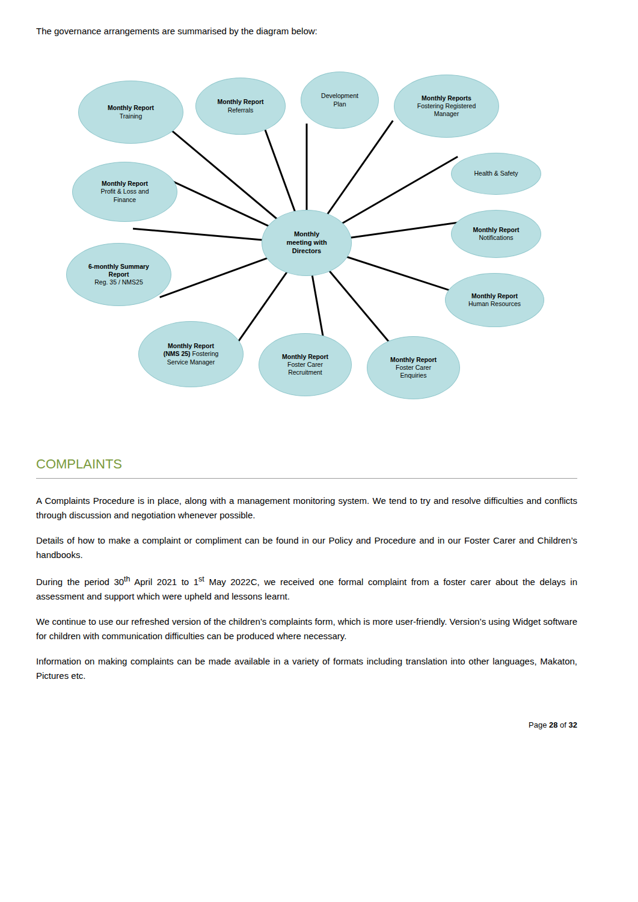The governance arrangements are summarised by the diagram below:
Monthly Report
Training
Monthly Report
Referrals
Development
Plan
Monthly Reports
Fostering Registered
Manager
Health & Safety
Monthly Report
Notifications
Monthly Report
Human Resources
Monthly Report
Profit & Loss and
Finance
6-monthly Summary
Report
Reg. 35 / NMS25
Monthly Report
(NMS 25) Fostering
Service Manager
Monthly Report
Foster Carer
Recruitment
Monthly Report
Foster Carer
Enquiries
Monthly
meeting with
Directors
COMPLAINTS
A Complaints Procedure is in place, along with a management monitoring system. We tend to try and resolve difficulties and conflicts through discussion and negotiation whenever possible.
Details of how to make a complaint or compliment can be found in our Policy and Procedure and in our Foster Carer and Children’s handbooks.
During the period 30th April 2021 to 1st May 2022C, we received one formal complaint from a foster carer about the delays in assessment and support which were upheld and lessons learnt.
We continue to use our refreshed version of the children’s complaints form, which is more user-friendly. Version’s using Widget software for children with communication difficulties can be produced where necessary.
Information on making complaints can be made available in a variety of formats including translation into other languages, Makaton, Pictures etc.
Page 28 of 32